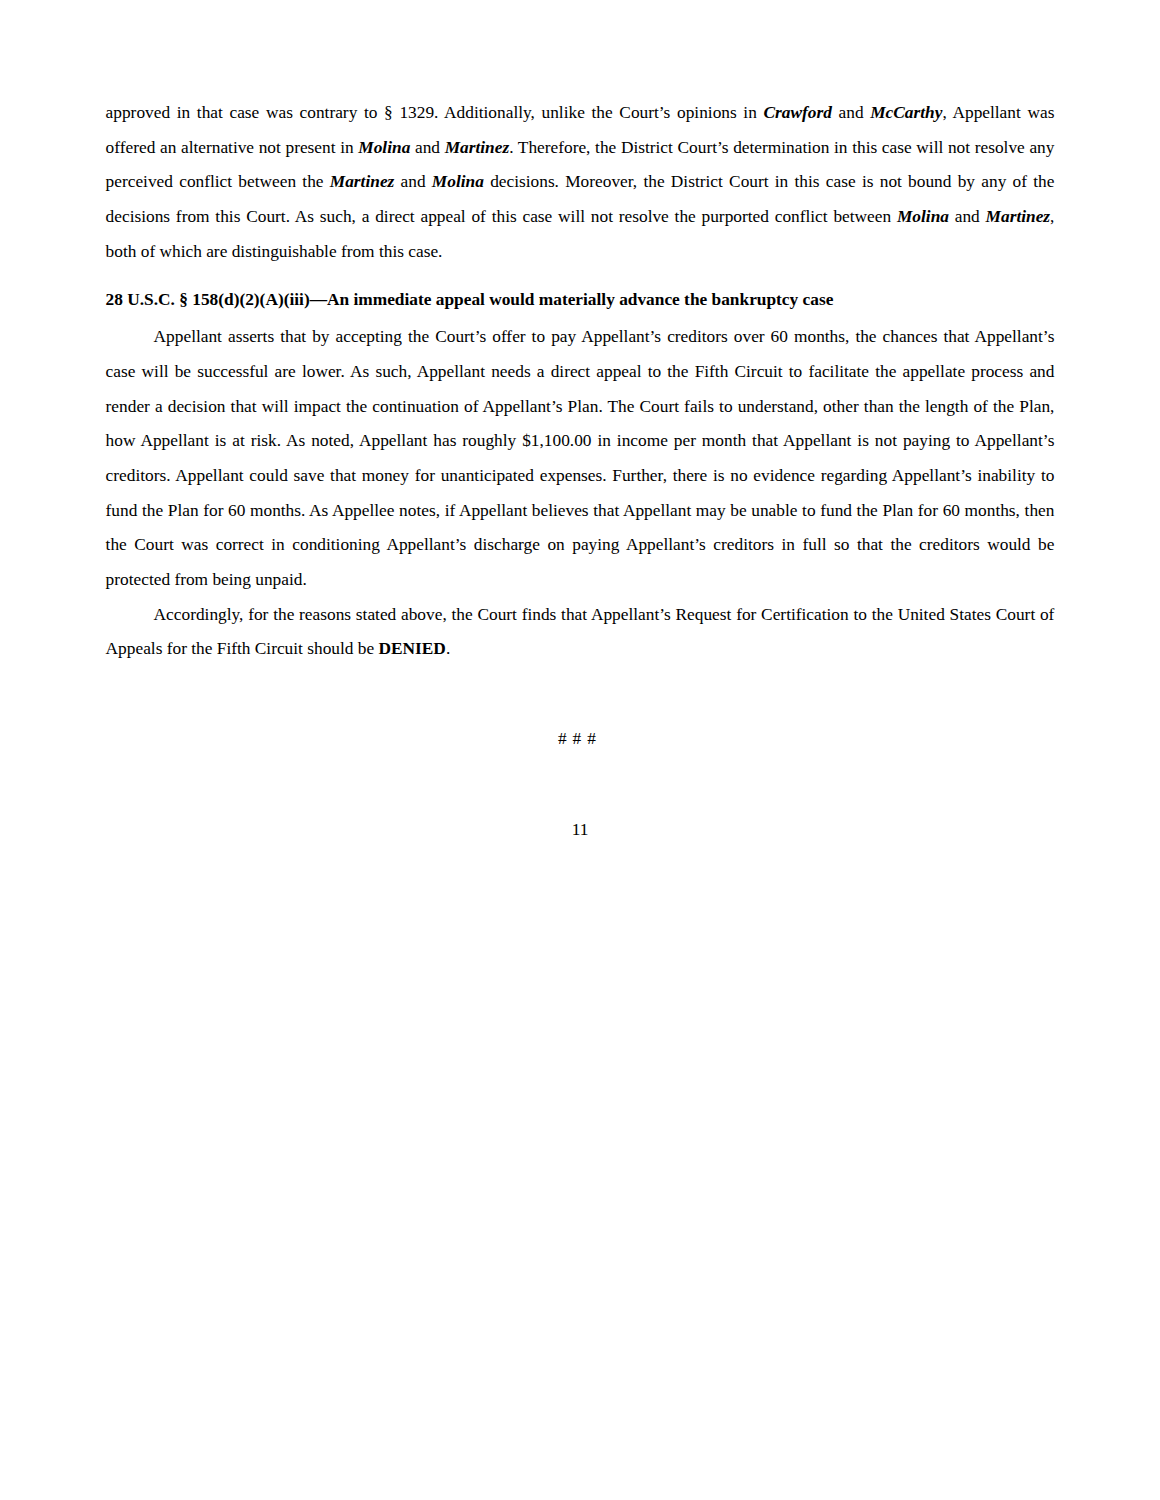approved in that case was contrary to § 1329. Additionally, unlike the Court’s opinions in Crawford and McCarthy, Appellant was offered an alternative not present in Molina and Martinez. Therefore, the District Court’s determination in this case will not resolve any perceived conflict between the Martinez and Molina decisions. Moreover, the District Court in this case is not bound by any of the decisions from this Court. As such, a direct appeal of this case will not resolve the purported conflict between Molina and Martinez, both of which are distinguishable from this case.
28 U.S.C. § 158(d)(2)(A)(iii)—An immediate appeal would materially advance the bankruptcy case
Appellant asserts that by accepting the Court’s offer to pay Appellant’s creditors over 60 months, the chances that Appellant’s case will be successful are lower. As such, Appellant needs a direct appeal to the Fifth Circuit to facilitate the appellate process and render a decision that will impact the continuation of Appellant’s Plan. The Court fails to understand, other than the length of the Plan, how Appellant is at risk. As noted, Appellant has roughly $1,100.00 in income per month that Appellant is not paying to Appellant’s creditors. Appellant could save that money for unanticipated expenses. Further, there is no evidence regarding Appellant’s inability to fund the Plan for 60 months. As Appellee notes, if Appellant believes that Appellant may be unable to fund the Plan for 60 months, then the Court was correct in conditioning Appellant’s discharge on paying Appellant’s creditors in full so that the creditors would be protected from being unpaid.
Accordingly, for the reasons stated above, the Court finds that Appellant’s Request for Certification to the United States Court of Appeals for the Fifth Circuit should be DENIED.
###
11